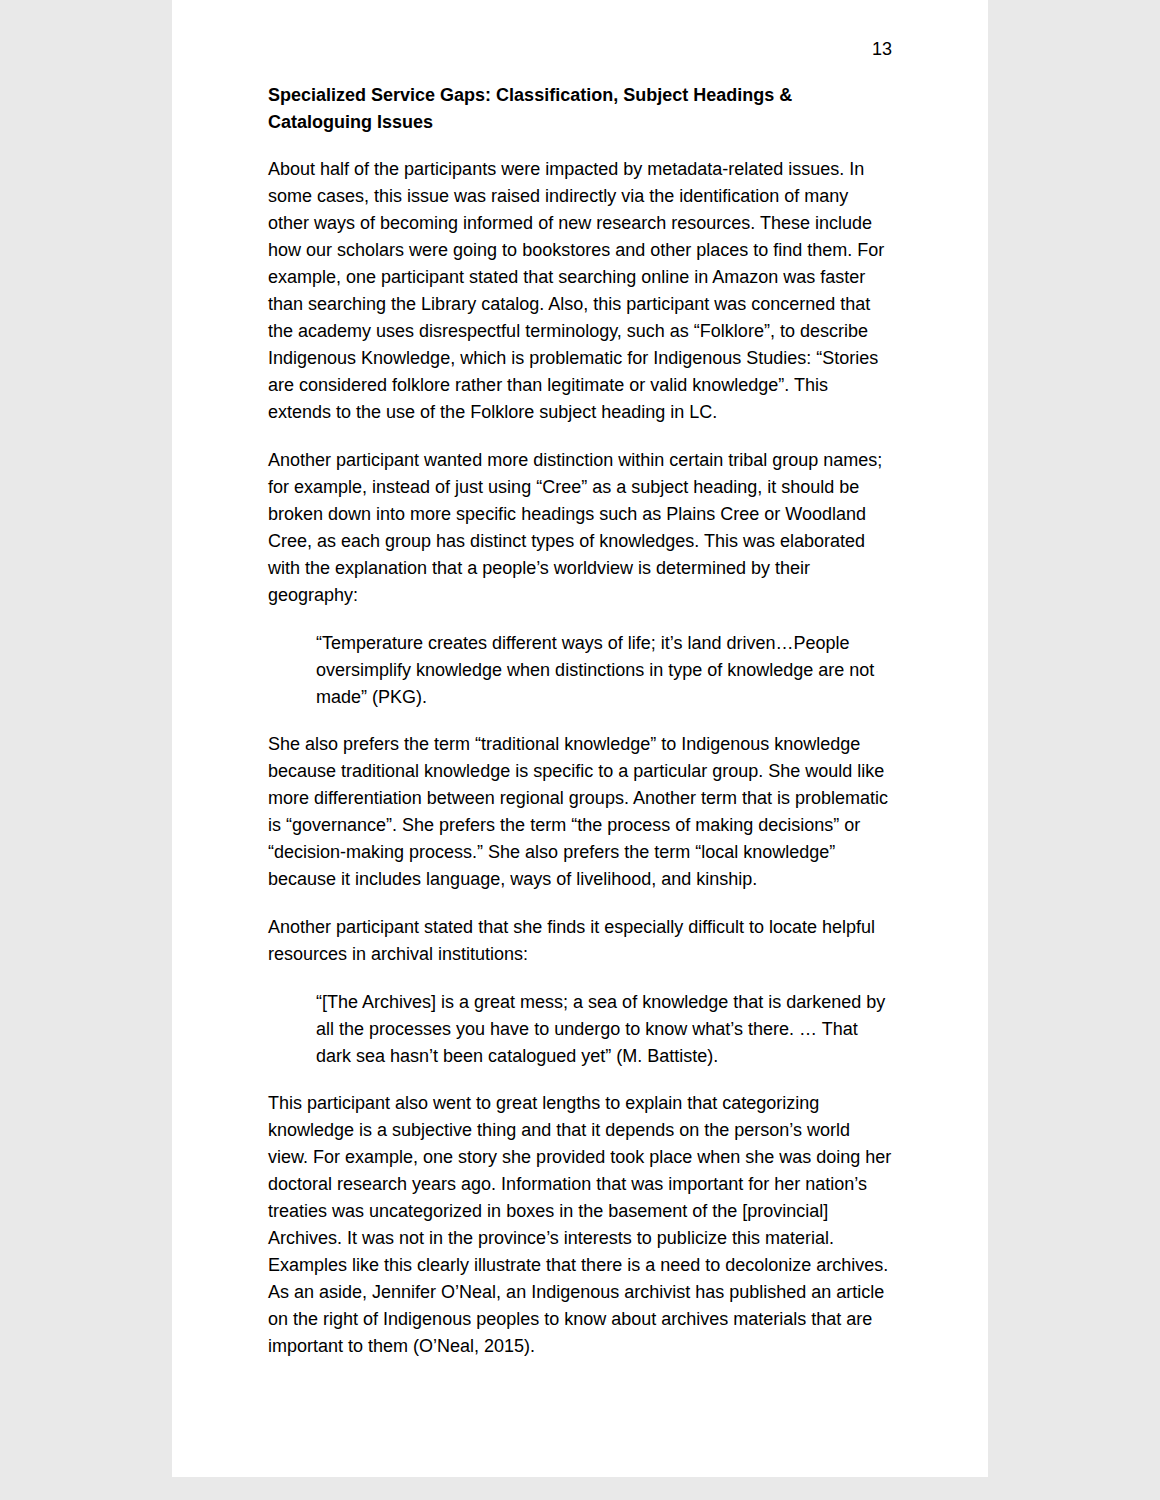13
Specialized Service Gaps: Classification, Subject Headings & Cataloguing Issues
About half of the participants were impacted by metadata-related issues. In some cases, this issue was raised indirectly via the identification of many other ways of becoming informed of new research resources. These include how our scholars were going to bookstores and other places to find them. For example, one participant stated that searching online in Amazon was faster than searching the Library catalog. Also, this participant was concerned that the academy uses disrespectful terminology, such as “Folklore”, to describe Indigenous Knowledge, which is problematic for Indigenous Studies: “Stories are considered folklore rather than legitimate or valid knowledge”. This extends to the use of the Folklore subject heading in LC.
Another participant wanted more distinction within certain tribal group names; for example, instead of just using “Cree” as a subject heading, it should be broken down into more specific headings such as Plains Cree or Woodland Cree, as each group has distinct types of knowledges. This was elaborated with the explanation that a people’s worldview is determined by their geography:
“Temperature creates different ways of life; it’s land driven…People oversimplify knowledge when distinctions in type of knowledge are not made” (PKG).
She also prefers the term “traditional knowledge” to Indigenous knowledge because traditional knowledge is specific to a particular group. She would like more differentiation between regional groups. Another term that is problematic is “governance”. She prefers the term “the process of making decisions” or “decision-making process.” She also prefers the term “local knowledge” because it includes language, ways of livelihood, and kinship.
Another participant stated that she finds it especially difficult to locate helpful resources in archival institutions:
“[The Archives] is a great mess; a sea of knowledge that is darkened by all the processes you have to undergo to know what’s there. … That dark sea hasn’t been catalogued yet” (M. Battiste).
This participant also went to great lengths to explain that categorizing knowledge is a subjective thing and that it depends on the person’s world view. For example, one story she provided took place when she was doing her doctoral research years ago. Information that was important for her nation’s treaties was uncategorized in boxes in the basement of the [provincial] Archives. It was not in the province’s interests to publicize this material. Examples like this clearly illustrate that there is a need to decolonize archives. As an aside, Jennifer O’Neal, an Indigenous archivist has published an article on the right of Indigenous peoples to know about archives materials that are important to them (O’Neal, 2015).